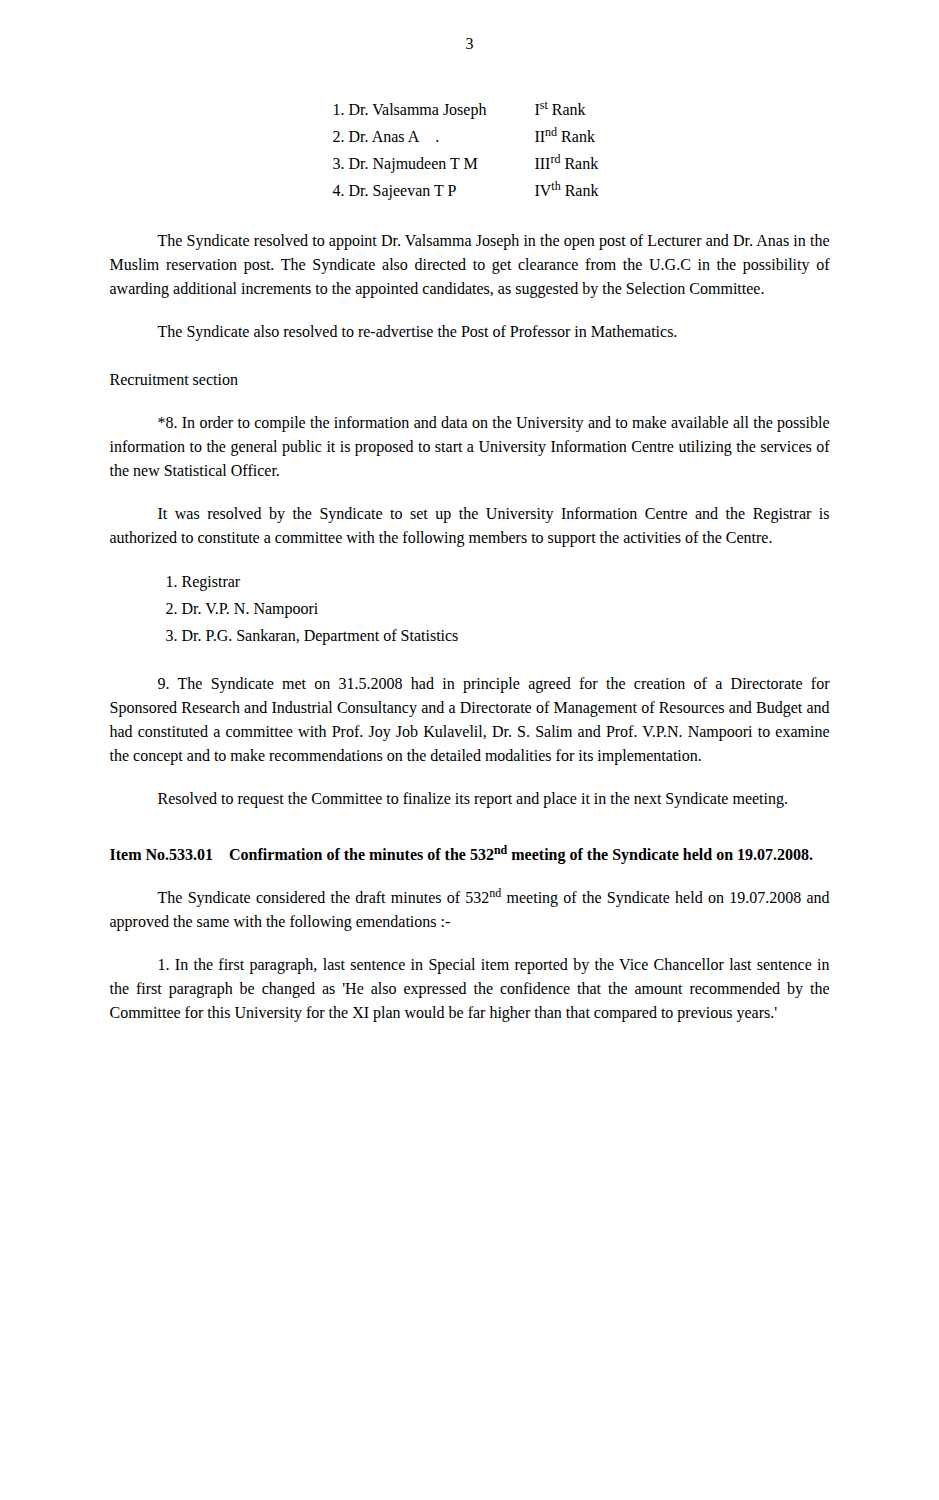3
| 1. Dr. Valsamma Joseph | I st Rank |
| 2. Dr. Anas A . | II nd Rank |
| 3. Dr. Najmudeen T M | III rd Rank |
| 4. Dr. Sajeevan T P | IV th Rank |
The Syndicate resolved to appoint Dr. Valsamma Joseph in the open post of Lecturer and Dr. Anas in the Muslim reservation post. The Syndicate also directed to get clearance from the U.G.C in the possibility of awarding additional increments to the appointed candidates, as suggested by the Selection Committee.
The Syndicate also resolved to re-advertise the Post of Professor in Mathematics.
Recruitment section
*8. In order to compile the information and data on the University and to make available all the possible information to the general public it is proposed to start a University Information Centre utilizing the services of the new Statistical Officer.
It was resolved by the Syndicate to set up the University Information Centre and the Registrar is authorized to constitute a committee with the following members to support the activities of the Centre.
Registrar
Dr. V.P. N. Nampoori
Dr. P.G. Sankaran, Department of Statistics
9. The Syndicate met on 31.5.2008 had in principle agreed for the creation of a Directorate for Sponsored Research and Industrial Consultancy and a Directorate of Management of Resources and Budget and had constituted a committee with Prof. Joy Job Kulavelil, Dr. S. Salim and Prof. V.P.N. Nampoori to examine the concept and to make recommendations on the detailed modalities for its implementation.
Resolved to request the Committee to finalize its report and place it in the next Syndicate meeting.
Item No.533.01 Confirmation of the minutes of the 532nd meeting of the Syndicate held on 19.07.2008.
The Syndicate considered the draft minutes of 532nd meeting of the Syndicate held on 19.07.2008 and approved the same with the following emendations :-
1. In the first paragraph, last sentence in Special item reported by the Vice Chancellor last sentence in the first paragraph be changed as 'He also expressed the confidence that the amount recommended by the Committee for this University for the XI plan would be far higher than that compared to previous years.'